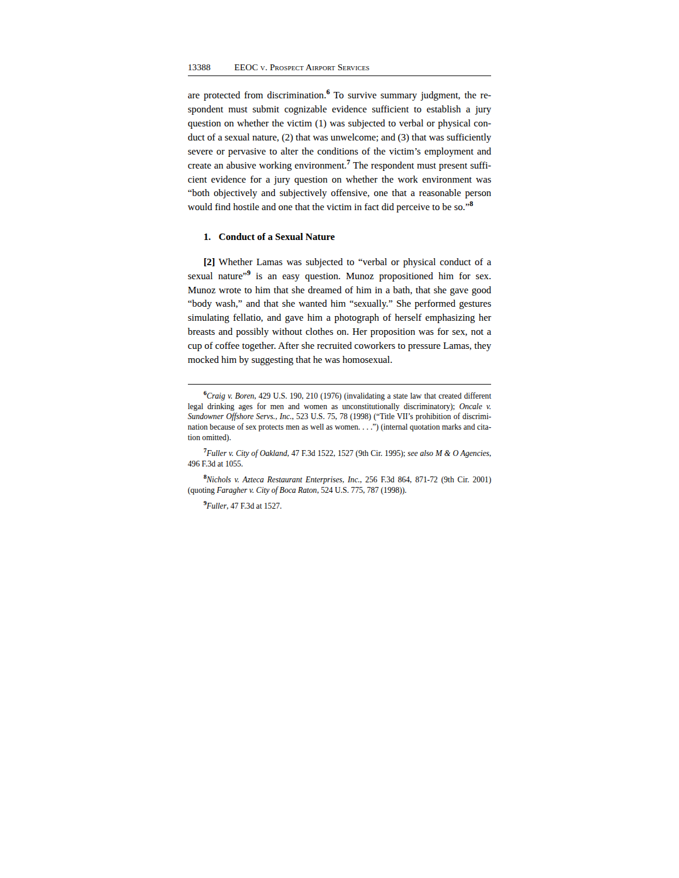13388 EEOC v. Prospect Airport Services
are protected from discrimination.6 To survive summary judgment, the respondent must submit cognizable evidence sufficient to establish a jury question on whether the victim (1) was subjected to verbal or physical conduct of a sexual nature, (2) that was unwelcome; and (3) that was sufficiently severe or pervasive to alter the conditions of the victim’s employment and create an abusive working environment.7 The respondent must present sufficient evidence for a jury question on whether the work environment was “both objectively and subjectively offensive, one that a reasonable person would find hostile and one that the victim in fact did perceive to be so.”8
1. Conduct of a Sexual Nature
[2] Whether Lamas was subjected to “verbal or physical conduct of a sexual nature”9 is an easy question. Munoz propositioned him for sex. Munoz wrote to him that she dreamed of him in a bath, that she gave good “body wash,” and that she wanted him “sexually.” She performed gestures simulating fellatio, and gave him a photograph of herself emphasizing her breasts and possibly without clothes on. Her proposition was for sex, not a cup of coffee together. After she recruited coworkers to pressure Lamas, they mocked him by suggesting that he was homosexual.
6Craig v. Boren, 429 U.S. 190, 210 (1976) (invalidating a state law that created different legal drinking ages for men and women as unconstitutionally discriminatory); Oncale v. Sundowner Offshore Servs., Inc., 523 U.S. 75, 78 (1998) (“Title VII’s prohibition of discrimination because of sex protects men as well as women. . . .”) (internal quotation marks and citation omitted).
7Fuller v. City of Oakland, 47 F.3d 1522, 1527 (9th Cir. 1995); see also M & O Agencies, 496 F.3d at 1055.
8Nichols v. Azteca Restaurant Enterprises, Inc., 256 F.3d 864, 871-72 (9th Cir. 2001) (quoting Faragher v. City of Boca Raton, 524 U.S. 775, 787 (1998)).
9Fuller, 47 F.3d at 1527.